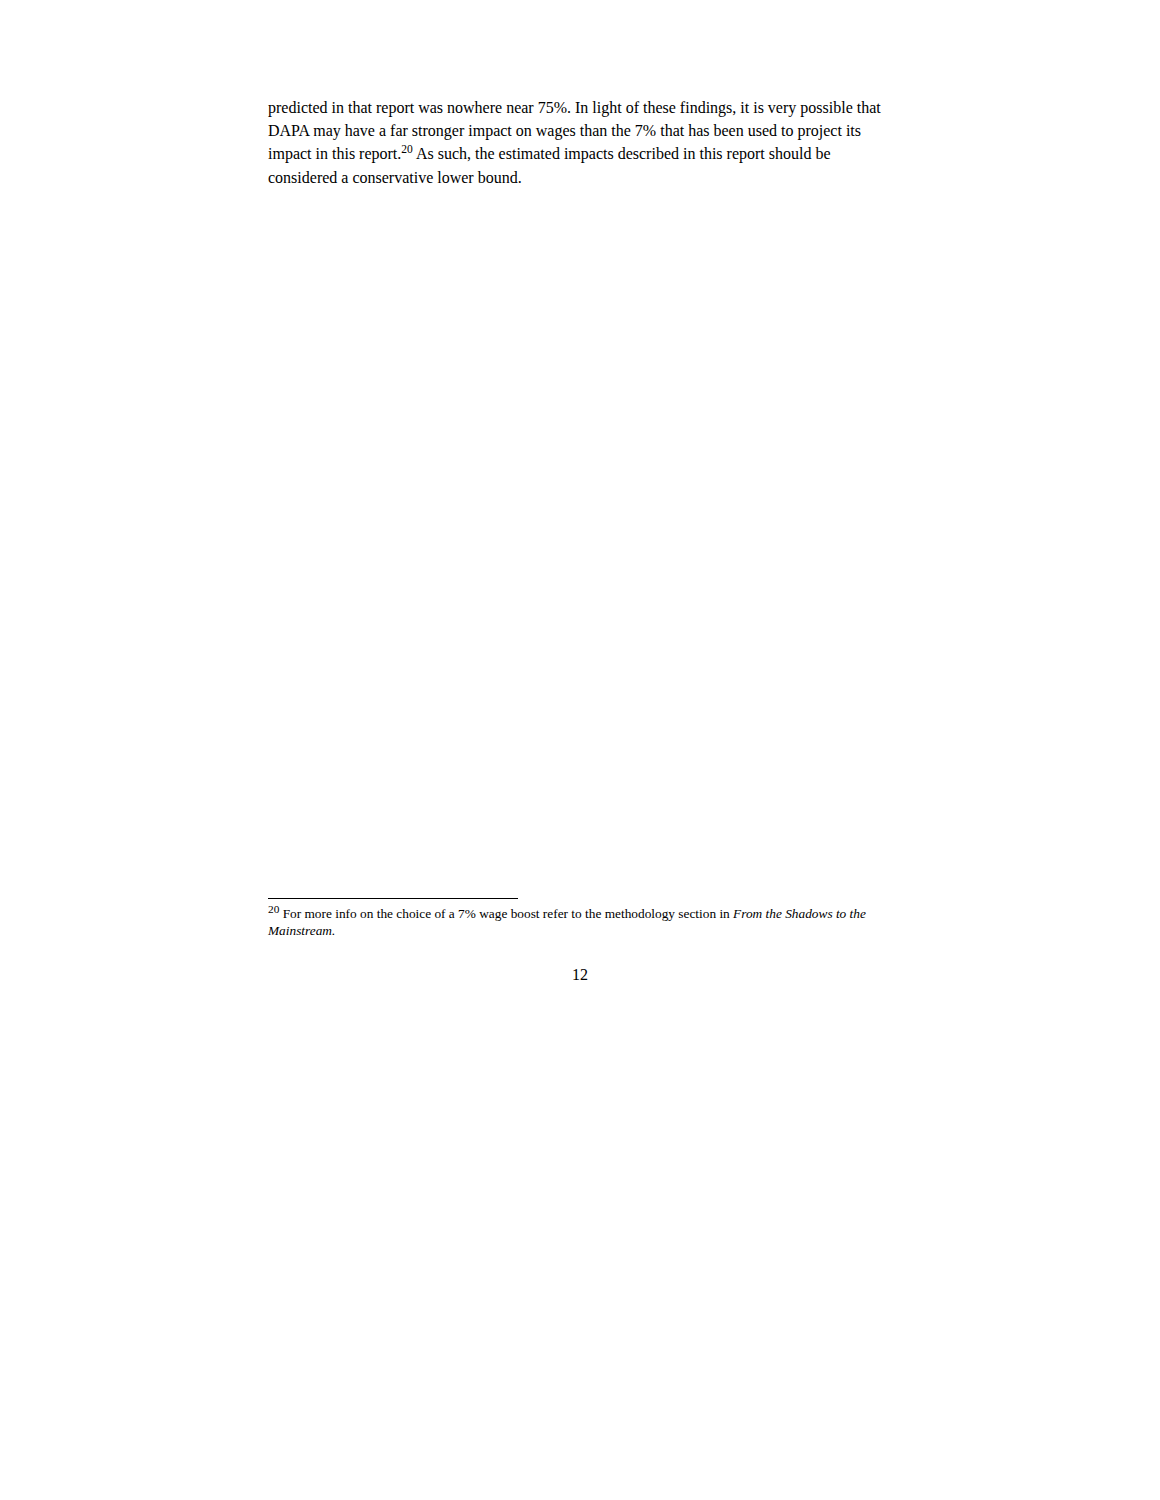predicted in that report was nowhere near 75%. In light of these findings, it is very possible that DAPA may have a far stronger impact on wages than the 7% that has been used to project its impact in this report.20 As such, the estimated impacts described in this report should be considered a conservative lower bound.
20 For more info on the choice of a 7% wage boost refer to the methodology section in From the Shadows to the Mainstream.
12